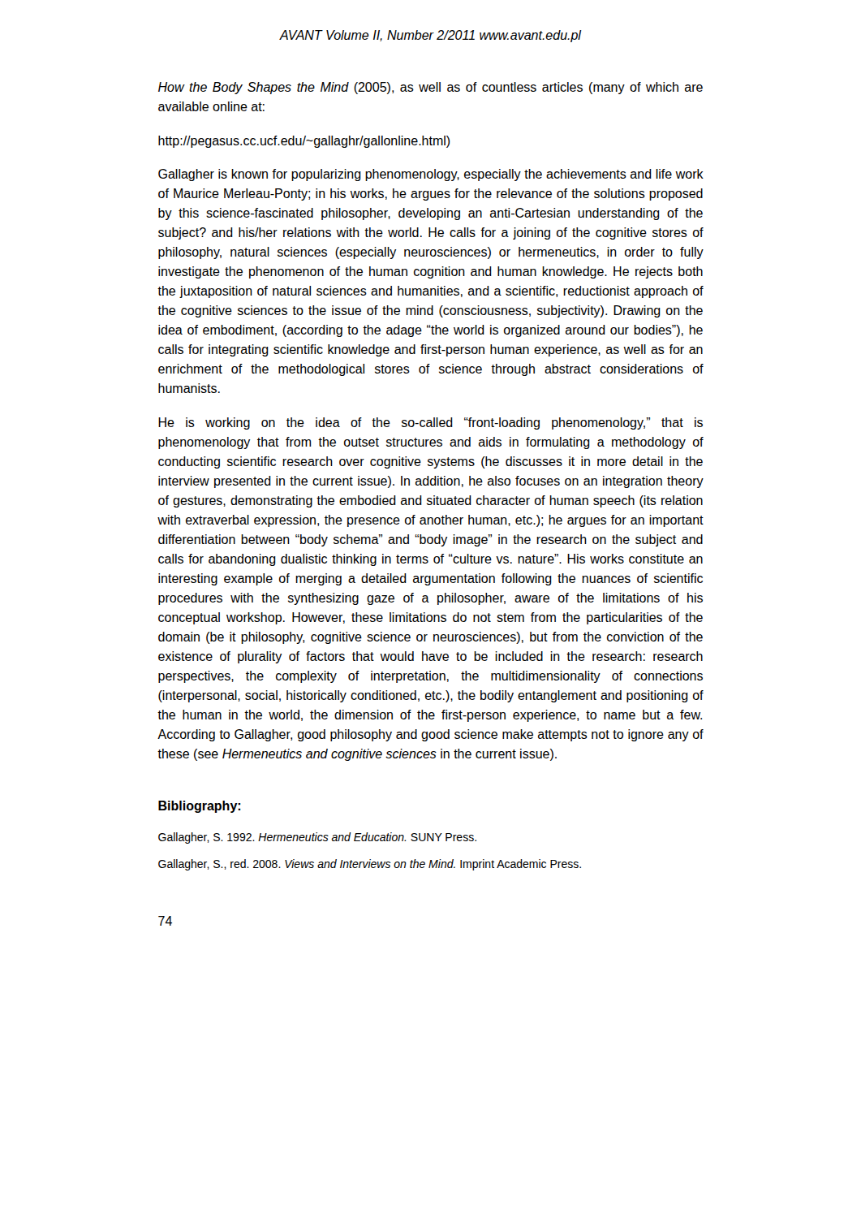AVANT Volume II, Number 2/2011 www.avant.edu.pl
How the Body Shapes the Mind (2005), as well as of countless articles (many of which are available online at:
http://pegasus.cc.ucf.edu/~gallaghr/gallonline.html)
Gallagher is known for popularizing phenomenology, especially the achievements and life work of Maurice Merleau-Ponty; in his works, he argues for the relevance of the solutions proposed by this science-fascinated philosopher, developing an anti-Cartesian understanding of the subject? and his/her relations with the world. He calls for a joining of the cognitive stores of philosophy, natural sciences (especially neurosciences) or hermeneutics, in order to fully investigate the phenomenon of the human cognition and human knowledge. He rejects both the juxtaposition of natural sciences and humanities, and a scientific, reductionist approach of the cognitive sciences to the issue of the mind (consciousness, subjectivity). Drawing on the idea of embodiment, (according to the adage “the world is organized around our bodies”), he calls for integrating scientific knowledge and first-person human experience, as well as for an enrichment of the methodological stores of science through abstract considerations of humanists.
He is working on the idea of the so-called “front-loading phenomenology,” that is phenomenology that from the outset structures and aids in formulating a methodology of conducting scientific research over cognitive systems (he discusses it in more detail in the interview presented in the current issue). In addition, he also focuses on an integration theory of gestures, demonstrating the embodied and situated character of human speech (its relation with extraverbal expression, the presence of another human, etc.); he argues for an important differentiation between “body schema” and “body image” in the research on the subject and calls for abandoning dualistic thinking in terms of “culture vs. nature”. His works constitute an interesting example of merging a detailed argumentation following the nuances of scientific procedures with the synthesizing gaze of a philosopher, aware of the limitations of his conceptual workshop. However, these limitations do not stem from the particularities of the domain (be it philosophy, cognitive science or neurosciences), but from the conviction of the existence of plurality of factors that would have to be included in the research: research perspectives, the complexity of interpretation, the multidimensionality of connections (interpersonal, social, historically conditioned, etc.), the bodily entanglement and positioning of the human in the world, the dimension of the first-person experience, to name but a few. According to Gallagher, good philosophy and good science make attempts not to ignore any of these (see Hermeneutics and cognitive sciences in the current issue).
Bibliography:
Gallagher, S. 1992. Hermeneutics and Education. SUNY Press.
Gallagher, S., red. 2008. Views and Interviews on the Mind. Imprint Academic Press.
74